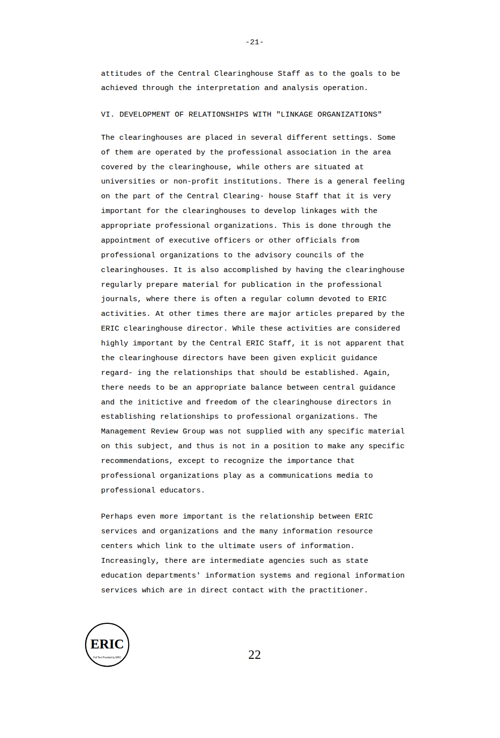-21-
attitudes of the Central Clearinghouse Staff as to the goals to be achieved through the interpretation and analysis operation.
VI. DEVELOPMENT OF RELATIONSHIPS WITH "LINKAGE ORGANIZATIONS"
The clearinghouses are placed in several different settings. Some of them are operated by the professional association in the area covered by the clearinghouse, while others are situated at universities or non-profit institutions. There is a general feeling on the part of the Central Clearing- house Staff that it is very important for the clearinghouses to develop linkages with the appropriate professional organizations. This is done through the appointment of executive officers or other officials from professional organizations to the advisory councils of the clearinghouses. It is also accomplished by having the clearinghouse regularly prepare material for publication in the professional journals, where there is often a regular column devoted to ERIC activities. At other times there are major articles prepared by the ERIC clearinghouse director. While these activities are considered highly important by the Central ERIC Staff, it is not apparent that the clearinghouse directors have been given explicit guidance regard- ing the relationships that should be established. Again, there needs to be an appropriate balance between central guidance and the initictive and freedom of the clearinghouse directors in establishing relationships to professional organizations. The Management Review Group was not supplied with any specific material on this subject, and thus is not in a position to make any specific recommendations, except to recognize the importance that professional organizations play as a communications media to professional educators.
Perhaps even more important is the relationship between ERIC services and organizations and the many information resource centers which link to the ultimate users of information. Increasingly, there are intermediate agencies such as state education departments' information systems and regional information services which are in direct contact with the practitioner.
ERIC Full Text Provided by ERIC
22